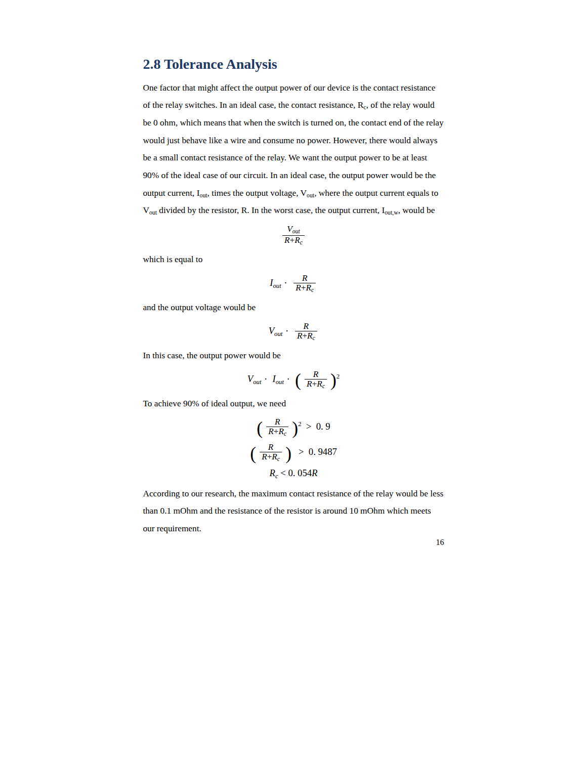2.8 Tolerance Analysis
One factor that might affect the output power of our device is the contact resistance of the relay switches. In an ideal case, the contact resistance, Rc, of the relay would be 0 ohm, which means that when the switch is turned on, the contact end of the relay would just behave like a wire and consume no power. However, there would always be a small contact resistance of the relay. We want the output power to be at least 90% of the ideal case of our circuit. In an ideal case, the output power would be the output current, Iout, times the output voltage, Vout, where the output current equals to Vout divided by the resistor, R. In the worst case, the output current, Iout,w, would be
Vout R+Rc
which is equal to
Iout· R R+Rc
and the output voltage would be
Vout· R R+Rc
In this case, the output power would be
Vout· Iout· ( R R+Rc )2
To achieve 90% of ideal output, we need
( R R+Rc )2 > 0. 9
( R R+Rc ) > 0. 9487
Rc < 0. 054R
According to our research, the maximum contact resistance of the relay would be less than 0.1 mOhm and the resistance of the resistor is around 10 mOhm which meets our requirement.
16